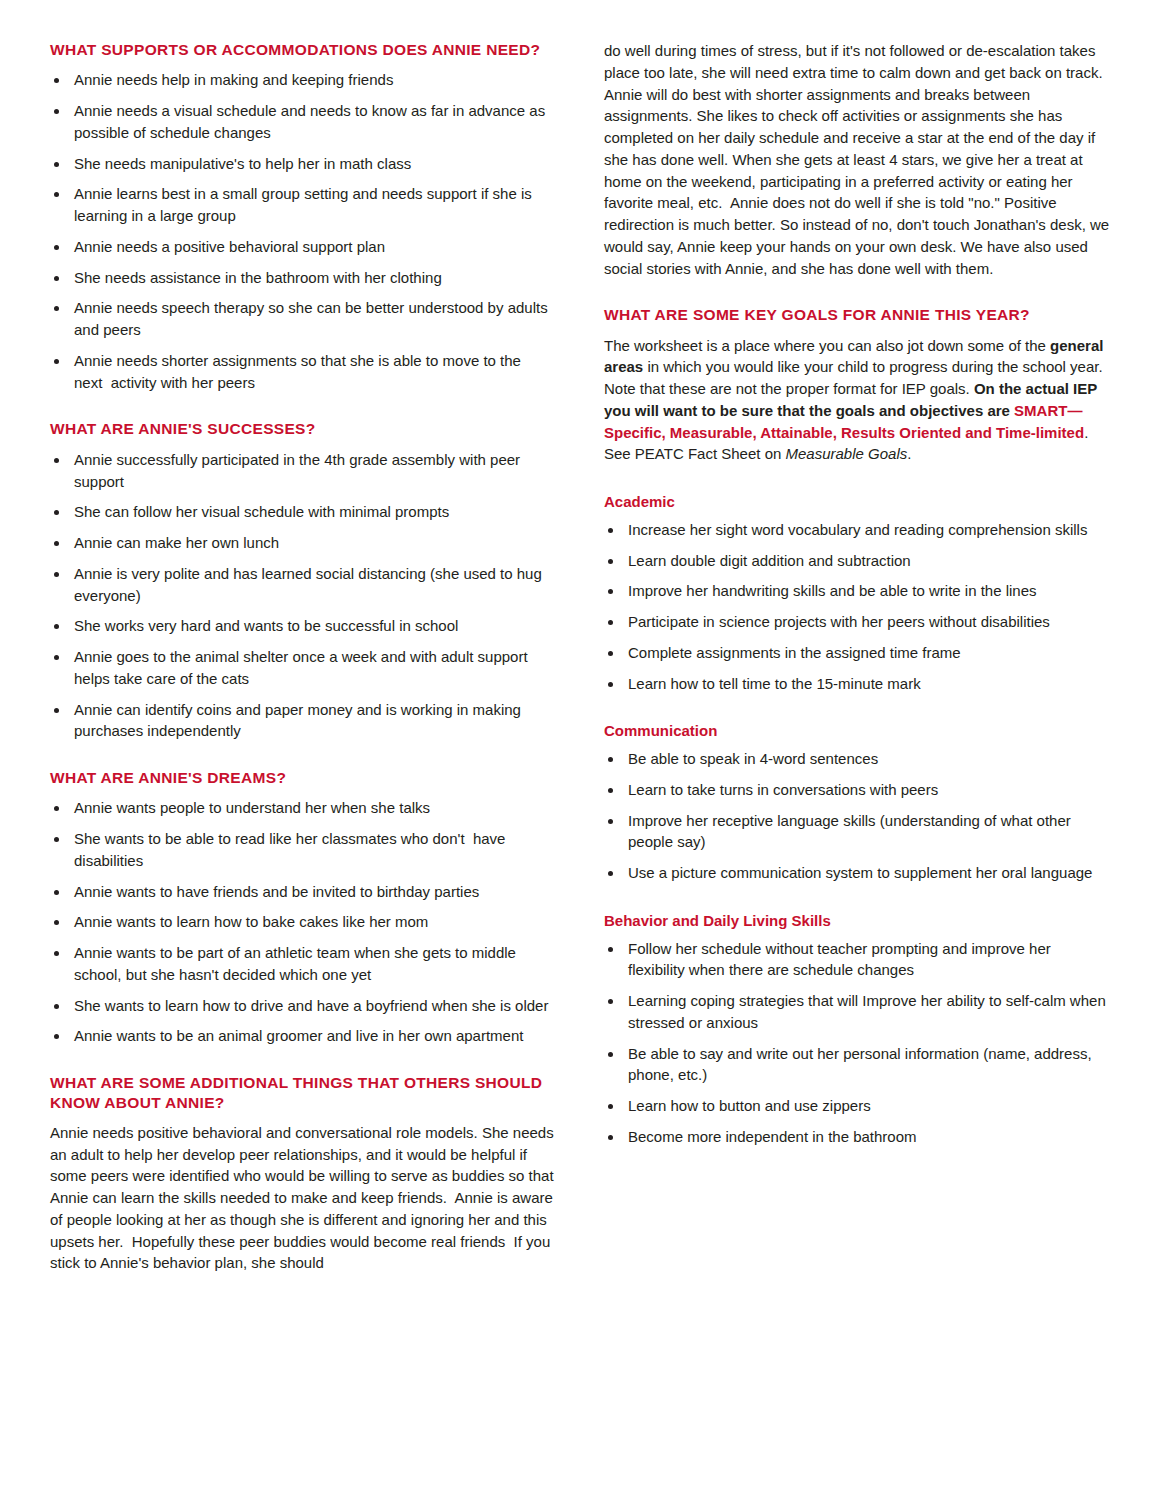What supports or accommodations does Annie need?
Annie needs help in making and keeping friends
Annie needs a visual schedule and needs to know as far in advance as possible of schedule changes
She needs manipulative's to help her in math class
Annie learns best in a small group setting and needs support if she is learning in a large group
Annie needs a positive behavioral support plan
She needs assistance in the bathroom with her clothing
Annie needs speech therapy so she can be better understood by adults and peers
Annie needs shorter assignments so that she is able to move to the next activity with her peers
What are Annie's successes?
Annie successfully participated in the 4th grade assembly with peer support
She can follow her visual schedule with minimal prompts
Annie can make her own lunch
Annie is very polite and has learned social distancing (she used to hug everyone)
She works very hard and wants to be successful in school
Annie goes to the animal shelter once a week and with adult support helps take care of the cats
Annie can identify coins and paper money and is working in making purchases independently
What are Annie's dreams?
Annie wants people to understand her when she talks
She wants to be able to read like her classmates who don't have disabilities
Annie wants to have friends and be invited to birthday parties
Annie wants to learn how to bake cakes like her mom
Annie wants to be part of an athletic team when she gets to middle school, but she hasn't decided which one yet
She wants to learn how to drive and have a boyfriend when she is older
Annie wants to be an animal groomer and live in her own apartment
What are some additional things that others should know about Annie?
Annie needs positive behavioral and conversational role models. She needs an adult to help her develop peer relationships, and it would be helpful if some peers were identified who would be willing to serve as buddies so that Annie can learn the skills needed to make and keep friends. Annie is aware of people looking at her as though she is different and ignoring her and this upsets her. Hopefully these peer buddies would become real friends If you stick to Annie's behavior plan, she should
do well during times of stress, but if it's not followed or de-escalation takes place too late, she will need extra time to calm down and get back on track. Annie will do best with shorter assignments and breaks between assignments. She likes to check off activities or assignments she has completed on her daily schedule and receive a star at the end of the day if she has done well. When she gets at least 4 stars, we give her a treat at home on the weekend, participating in a preferred activity or eating her favorite meal, etc. Annie does not do well if she is told "no." Positive redirection is much better. So instead of no, don't touch Jonathan's desk, we would say, Annie keep your hands on your own desk. We have also used social stories with Annie, and she has done well with them.
What are some key goals for Annie this year?
The worksheet is a place where you can also jot down some of the general areas in which you would like your child to progress during the school year. Note that these are not the proper format for IEP goals. On the actual IEP you will want to be sure that the goals and objectives are SMART—Specific, Measurable, Attainable, Results Oriented and Time-limited. See PEATC Fact Sheet on Measurable Goals.
Academic
Increase her sight word vocabulary and reading comprehension skills
Learn double digit addition and subtraction
Improve her handwriting skills and be able to write in the lines
Participate in science projects with her peers without disabilities
Complete assignments in the assigned time frame
Learn how to tell time to the 15-minute mark
Communication
Be able to speak in 4-word sentences
Learn to take turns in conversations with peers
Improve her receptive language skills (understanding of what other people say)
Use a picture communication system to supplement her oral language
Behavior and Daily Living Skills
Follow her schedule without teacher prompting and improve her flexibility when there are schedule changes
Learning coping strategies that will Improve her ability to self-calm when stressed or anxious
Be able to say and write out her personal information (name, address, phone, etc.)
Learn how to button and use zippers
Become more independent in the bathroom